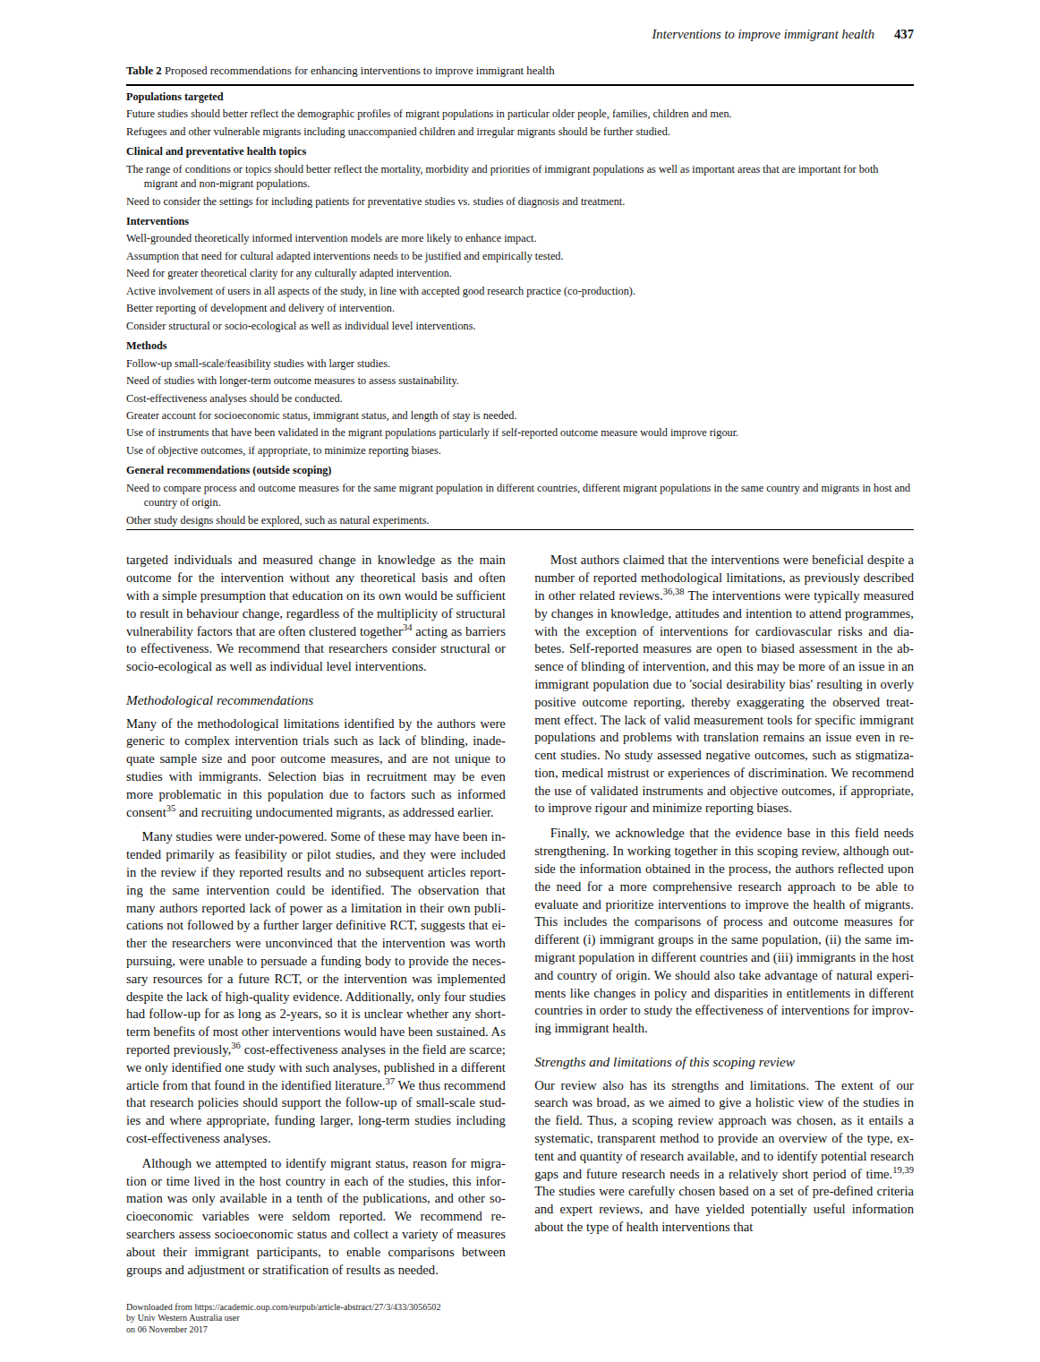Interventions to improve immigrant health 437
Table 2 Proposed recommendations for enhancing interventions to improve immigrant health
| Recommendations |
| --- |
| Populations targeted |
| Future studies should better reflect the demographic profiles of migrant populations in particular older people, families, children and men. |
| Refugees and other vulnerable migrants including unaccompanied children and irregular migrants should be further studied. |
| Clinical and preventative health topics |
| The range of conditions or topics should better reflect the mortality, morbidity and priorities of immigrant populations as well as important areas that are important for both migrant and non-migrant populations. |
| Need to consider the settings for including patients for preventative studies vs. studies of diagnosis and treatment. |
| Interventions |
| Well-grounded theoretically informed intervention models are more likely to enhance impact. |
| Assumption that need for cultural adapted interventions needs to be justified and empirically tested. |
| Need for greater theoretical clarity for any culturally adapted intervention. |
| Active involvement of users in all aspects of the study, in line with accepted good research practice (co-production). |
| Better reporting of development and delivery of intervention. |
| Consider structural or socio-ecological as well as individual level interventions. |
| Methods |
| Follow-up small-scale/feasibility studies with larger studies. |
| Need of studies with longer-term outcome measures to assess sustainability. |
| Cost-effectiveness analyses should be conducted. |
| Greater account for socioeconomic status, immigrant status, and length of stay is needed. |
| Use of instruments that have been validated in the migrant populations particularly if self-reported outcome measure would improve rigour. |
| Use of objective outcomes, if appropriate, to minimize reporting biases. |
| General recommendations (outside scoping) |
| Need to compare process and outcome measures for the same migrant population in different countries, different migrant populations in the same country and migrants in host and country of origin. |
| Other study designs should be explored, such as natural experiments. |
targeted individuals and measured change in knowledge as the main outcome for the intervention without any theoretical basis and often with a simple presumption that education on its own would be sufficient to result in behaviour change, regardless of the multiplicity of structural vulnerability factors that are often clustered together34 acting as barriers to effectiveness. We recommend that researchers consider structural or socio-ecological as well as individual level interventions.
Methodological recommendations
Many of the methodological limitations identified by the authors were generic to complex intervention trials such as lack of blinding, inadequate sample size and poor outcome measures, and are not unique to studies with immigrants. Selection bias in recruitment may be even more problematic in this population due to factors such as informed consent35 and recruiting undocumented migrants, as addressed earlier.
Many studies were under-powered. Some of these may have been intended primarily as feasibility or pilot studies, and they were included in the review if they reported results and no subsequent articles reporting the same intervention could be identified. The observation that many authors reported lack of power as a limitation in their own publications not followed by a further larger definitive RCT, suggests that either the researchers were unconvinced that the intervention was worth pursuing, were unable to persuade a funding body to provide the necessary resources for a future RCT, or the intervention was implemented despite the lack of high-quality evidence. Additionally, only four studies had follow-up for as long as 2-years, so it is unclear whether any short-term benefits of most other interventions would have been sustained. As reported previously,36 cost-effectiveness analyses in the field are scarce; we only identified one study with such analyses, published in a different article from that found in the identified literature.37 We thus recommend that research policies should support the follow-up of small-scale studies and where appropriate, funding larger, long-term studies including cost-effectiveness analyses.
Although we attempted to identify migrant status, reason for migration or time lived in the host country in each of the studies, this information was only available in a tenth of the publications, and other socioeconomic variables were seldom reported. We recommend researchers assess socioeconomic status and collect a variety of measures about their immigrant participants, to enable comparisons between groups and adjustment or stratification of results as needed.
Most authors claimed that the interventions were beneficial despite a number of reported methodological limitations, as previously described in other related reviews.36,38 The interventions were typically measured by changes in knowledge, attitudes and intention to attend programmes, with the exception of interventions for cardiovascular risks and diabetes. Self-reported measures are open to biased assessment in the absence of blinding of intervention, and this may be more of an issue in an immigrant population due to 'social desirability bias' resulting in overly positive outcome reporting, thereby exaggerating the observed treatment effect. The lack of valid measurement tools for specific immigrant populations and problems with translation remains an issue even in recent studies. No study assessed negative outcomes, such as stigmatization, medical mistrust or experiences of discrimination. We recommend the use of validated instruments and objective outcomes, if appropriate, to improve rigour and minimize reporting biases.
Finally, we acknowledge that the evidence base in this field needs strengthening. In working together in this scoping review, although outside the information obtained in the process, the authors reflected upon the need for a more comprehensive research approach to be able to evaluate and prioritize interventions to improve the health of migrants. This includes the comparisons of process and outcome measures for different (i) immigrant groups in the same population, (ii) the same immigrant population in different countries and (iii) immigrants in the host and country of origin. We should also take advantage of natural experiments like changes in policy and disparities in entitlements in different countries in order to study the effectiveness of interventions for improving immigrant health.
Strengths and limitations of this scoping review
Our review also has its strengths and limitations. The extent of our search was broad, as we aimed to give a holistic view of the studies in the field. Thus, a scoping review approach was chosen, as it entails a systematic, transparent method to provide an overview of the type, extent and quantity of research available, and to identify potential research gaps and future research needs in a relatively short period of time.19,39 The studies were carefully chosen based on a set of pre-defined criteria and expert reviews, and have yielded potentially useful information about the type of health interventions that
Downloaded from https://academic.oup.com/eurpub/article-abstract/27/3/433/3056502
by Univ Western Australia user
on 06 November 2017